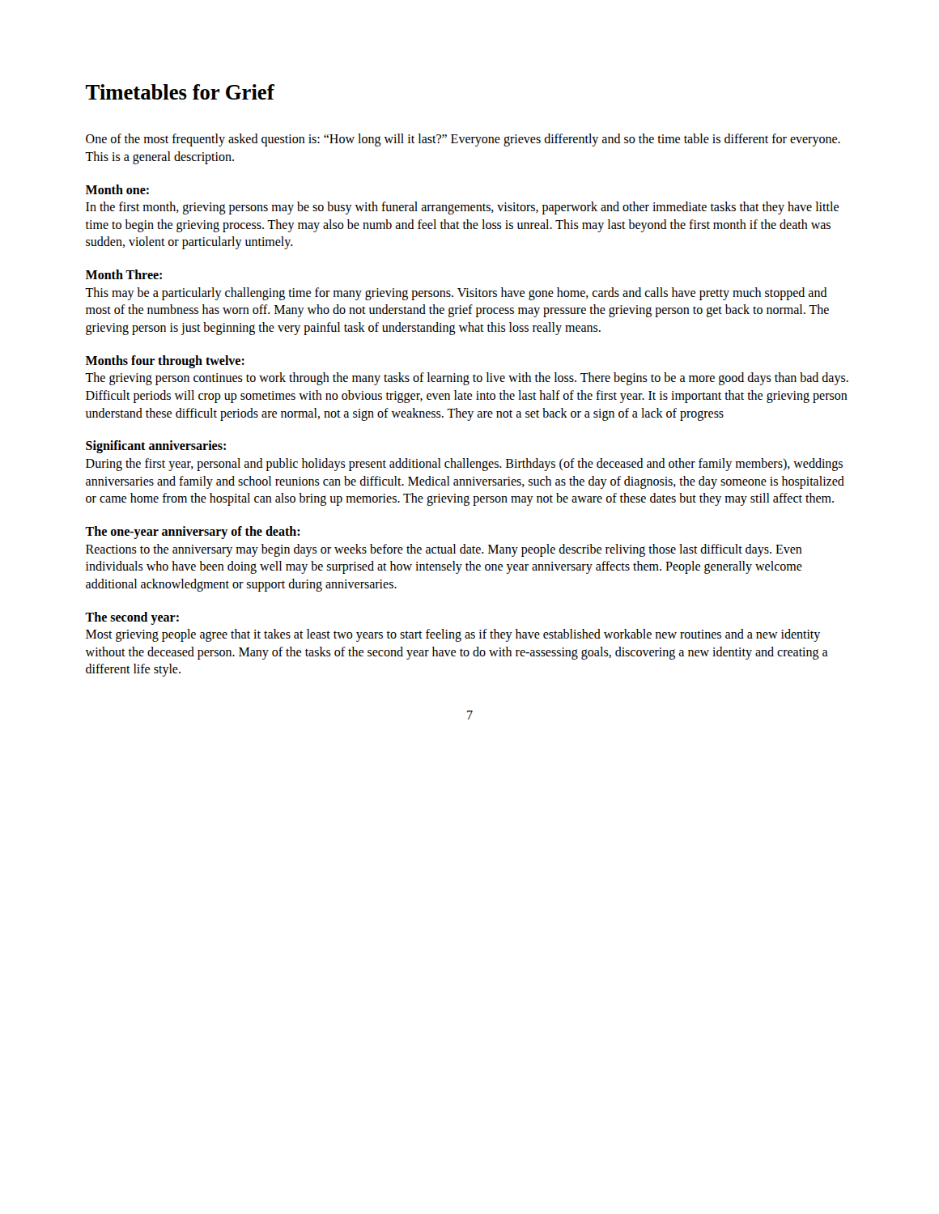Timetables for Grief
One of the most frequently asked question is: “How long will it last?” Everyone grieves differently and so the time table is different for everyone. This is a general description.
Month one:
In the first month, grieving persons may be so busy with funeral arrangements, visitors, paperwork and other immediate tasks that they have little time to begin the grieving process. They may also be numb and feel that the loss is unreal. This may last beyond the first month if the death was sudden, violent or particularly untimely.
Month Three:
This may be a particularly challenging time for many grieving persons. Visitors have gone home, cards and calls have pretty much stopped and most of the numbness has worn off. Many who do not understand the grief process may pressure the grieving person to get back to normal. The grieving person is just beginning the very painful task of understanding what this loss really means.
Months four through twelve:
The grieving person continues to work through the many tasks of learning to live with the loss. There begins to be a more good days than bad days. Difficult periods will crop up sometimes with no obvious trigger, even late into the last half of the first year. It is important that the grieving person understand these difficult periods are normal, not a sign of weakness. They are not a set back or a sign of a lack of progress
Significant anniversaries:
During the first year, personal and public holidays present additional challenges. Birthdays (of the deceased and other family members), weddings anniversaries and family and school reunions can be difficult. Medical anniversaries, such as the day of diagnosis, the day someone is hospitalized or came home from the hospital can also bring up memories. The grieving person may not be aware of these dates but they may still affect them.
The one-year anniversary of the death:
Reactions to the anniversary may begin days or weeks before the actual date. Many people describe reliving those last difficult days. Even individuals who have been doing well may be surprised at how intensely the one year anniversary affects them. People generally welcome additional acknowledgment or support during anniversaries.
The second year:
Most grieving people agree that it takes at least two years to start feeling as if they have established workable new routines and a new identity without the deceased person. Many of the tasks of the second year have to do with re-assessing goals, discovering a new identity and creating a different life style.
7